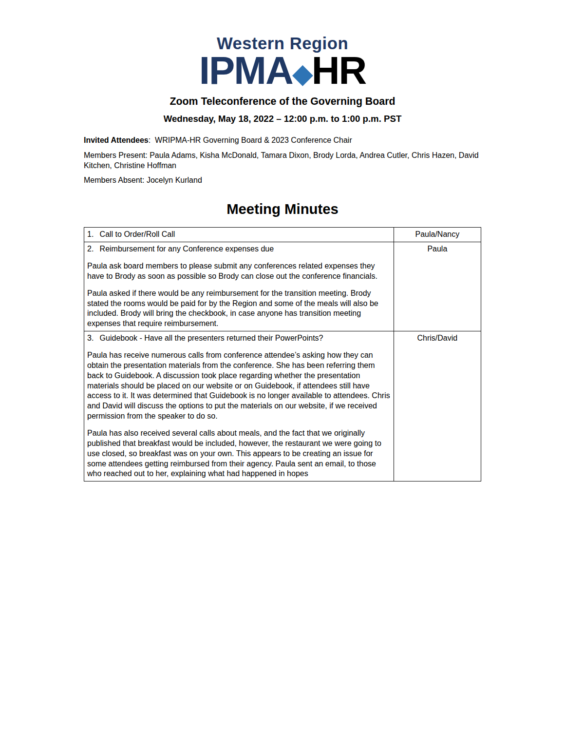Western Region
IPMA◆HR
Zoom Teleconference of the Governing Board
Wednesday, May 18, 2022 – 12:00 p.m. to 1:00 p.m. PST
Invited Attendees: WRIPMA-HR Governing Board & 2023 Conference Chair
Members Present: Paula Adams, Kisha McDonald, Tamara Dixon, Brody Lorda, Andrea Cutler, Chris Hazen, David Kitchen, Christine Hoffman
Members Absent: Jocelyn Kurland
Meeting Minutes
| 1. Call to Order/Roll Call | Paula/Nancy |
| 2. Reimbursement for any Conference expenses due Paula ask board members to please submit any conferences related expenses they have to Brody as soon as possible so Brody can close out the conference financials. Paula asked if there would be any reimbursement for the transition meeting. Brody stated the rooms would be paid for by the Region and some of the meals will also be included. Brody will bring the checkbook, in case anyone has transition meeting expenses that require reimbursement. | Paula |
| 3. Guidebook - Have all the presenters returned their PowerPoints? Paula has receive numerous calls from conference attendee’s asking how they can obtain the presentation materials from the conference. She has been referring them back to Guidebook. A discussion took place regarding whether the presentation materials should be placed on our website or on Guidebook, if attendees still have access to it. It was determined that Guidebook is no longer available to attendees. Chris and David will discuss the options to put the materials on our website, if we received permission from the speaker to do so. Paula has also received several calls about meals, and the fact that we originally published that breakfast would be included, however, the restaurant we were going to use closed, so breakfast was on your own. This appears to be creating an issue for some attendees getting reimbursed from their agency. Paula sent an email, to those who reached out to her, explaining what had happened in hopes | Chris/David |